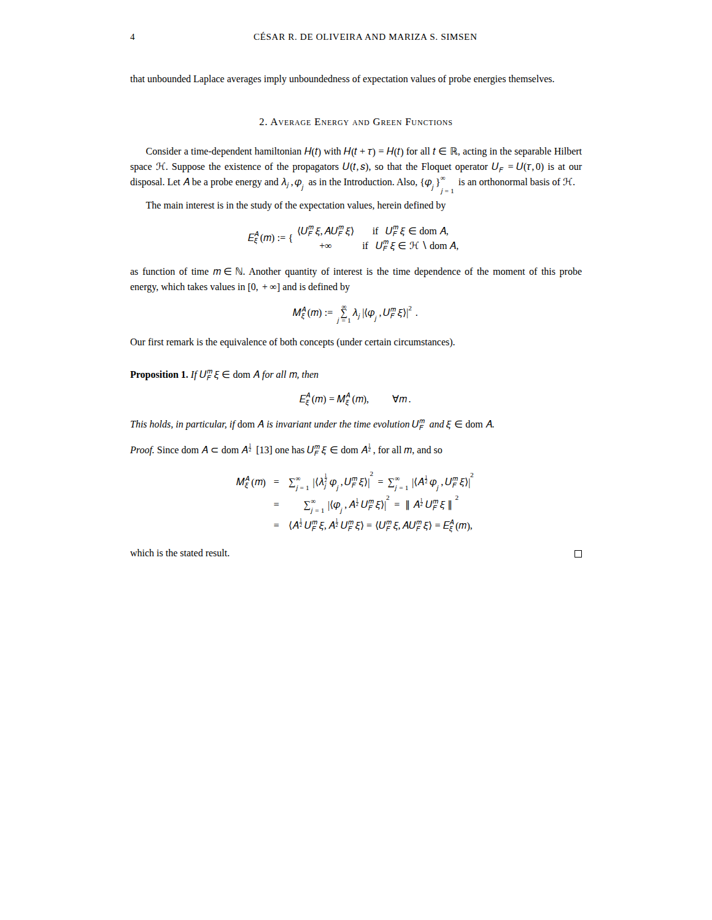4 CÉSAR R. DE OLIVEIRA AND MARIZA S. SIMSEN
that unbounded Laplace averages imply unboundedness of expectation values of probe energies themselves.
2. Average Energy and Green Functions
Consider a time-dependent hamiltonian H(t) with H(t+τ)=H(t) for all t∈ℝ, acting in the separable Hilbert space ℋ. Suppose the existence of the propagators U(t,s), so that the Floquet operator UF=U(τ,0) is at our disposal. Let A be a probe energy and λj,φj as in the Introduction. Also, {φj}j=1∞ is an orthonormal basis of ℋ.
The main interest is in the study of the expectation values, herein defined by
EξA (m) := { ⟨UFmξ,AUFmξ⟩ if UFmξ∈dom A, +∞ if UFmξ∈ℋ∖dom A,
as function of time m∈ℕ. Another quantity of interest is the time dependence of the moment of this probe energy, which takes values in [0,+∞] and is defined by
MξA (m) := ∑ j=1 ∞ λj |⟨φj,UFmξ⟩| 2 .
Our first remark is the equivalence of both concepts (under certain circumstances).
Proposition 1. If UFmξ∈dom A for all m, then
EξA(m) = MξA(m) , ∀m.
This holds, in particular, if dom A is invariant under the time evolution UFm and ξ∈dom A.
Proof. Since dom A⊂dom A12 [13] one has UFmξ∈dom A12, for all m, and so
MξA(m) = ∑j=1∞ |⟨λj12φj,UFmξ⟩| 2 = ∑j=1∞ |⟨A12φj,UFmξ⟩| 2 = ∑j=1∞ |⟨φj,A12UFmξ⟩| 2 = ∥A12UFmξ∥ 2 = ⟨A12UFmξ,A12UFmξ⟩ = ⟨UFmξ,AUFmξ⟩ = EξA(m),
which is the stated result.